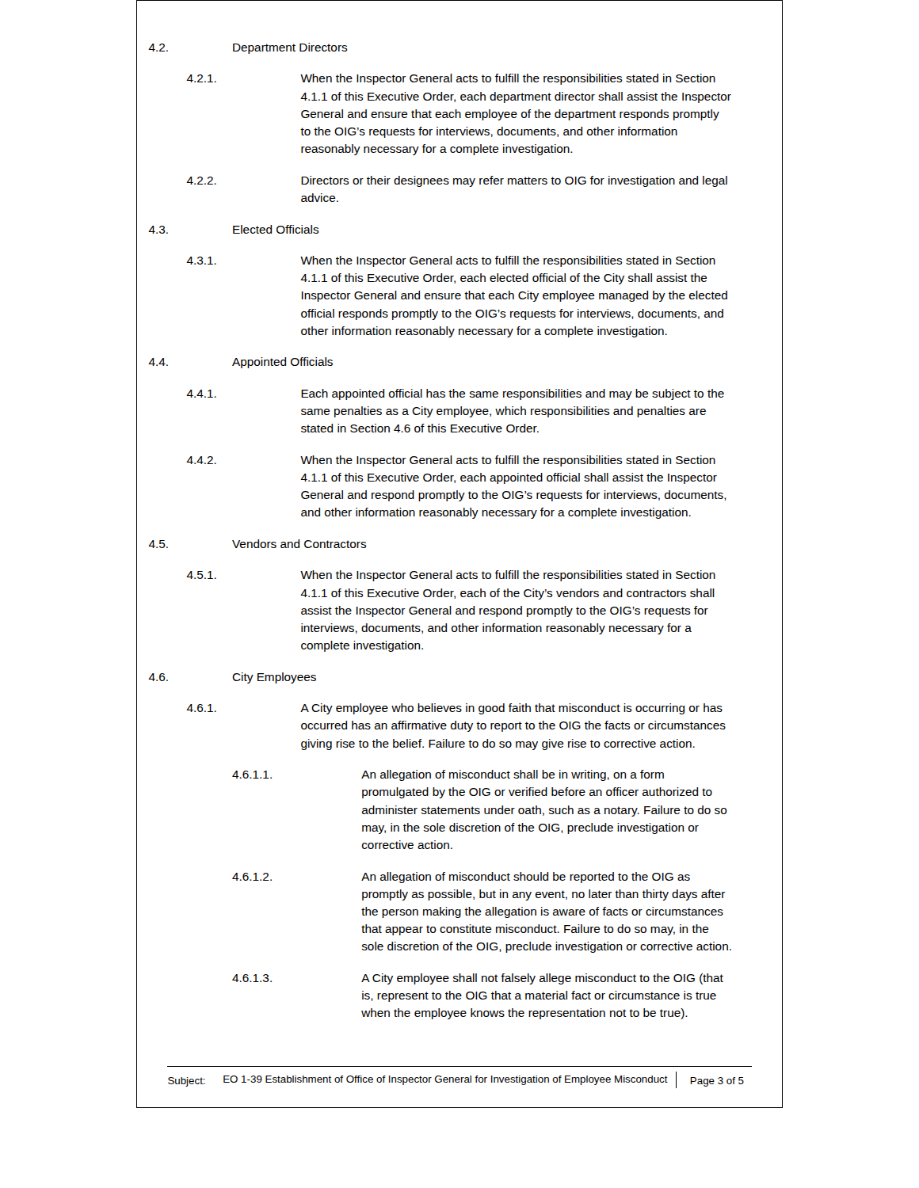4.2. Department Directors
4.2.1. When the Inspector General acts to fulfill the responsibilities stated in Section 4.1.1 of this Executive Order, each department director shall assist the Inspector General and ensure that each employee of the department responds promptly to the OIG’s requests for interviews, documents, and other information reasonably necessary for a complete investigation.
4.2.2. Directors or their designees may refer matters to OIG for investigation and legal advice.
4.3. Elected Officials
4.3.1. When the Inspector General acts to fulfill the responsibilities stated in Section 4.1.1 of this Executive Order, each elected official of the City shall assist the Inspector General and ensure that each City employee managed by the elected official responds promptly to the OIG’s requests for interviews, documents, and other information reasonably necessary for a complete investigation.
4.4. Appointed Officials
4.4.1. Each appointed official has the same responsibilities and may be subject to the same penalties as a City employee, which responsibilities and penalties are stated in Section 4.6 of this Executive Order.
4.4.2. When the Inspector General acts to fulfill the responsibilities stated in Section 4.1.1 of this Executive Order, each appointed official shall assist the Inspector General and respond promptly to the OIG’s requests for interviews, documents, and other information reasonably necessary for a complete investigation.
4.5. Vendors and Contractors
4.5.1. When the Inspector General acts to fulfill the responsibilities stated in Section 4.1.1 of this Executive Order, each of the City’s vendors and contractors shall assist the Inspector General and respond promptly to the OIG’s requests for interviews, documents, and other information reasonably necessary for a complete investigation.
4.6. City Employees
4.6.1. A City employee who believes in good faith that misconduct is occurring or has occurred has an affirmative duty to report to the OIG the facts or circumstances giving rise to the belief. Failure to do so may give rise to corrective action.
4.6.1.1. An allegation of misconduct shall be in writing, on a form promulgated by the OIG or verified before an officer authorized to administer statements under oath, such as a notary. Failure to do so may, in the sole discretion of the OIG, preclude investigation or corrective action.
4.6.1.2. An allegation of misconduct should be reported to the OIG as promptly as possible, but in any event, no later than thirty days after the person making the allegation is aware of facts or circumstances that appear to constitute misconduct. Failure to do so may, in the sole discretion of the OIG, preclude investigation or corrective action.
4.6.1.3. A City employee shall not falsely allege misconduct to the OIG (that is, represent to the OIG that a material fact or circumstance is true when the employee knows the representation not to be true).
Subject:
EO 1-39 Establishment of Office of Inspector General for Investigation of Employee Misconduct
Page 3 of 5